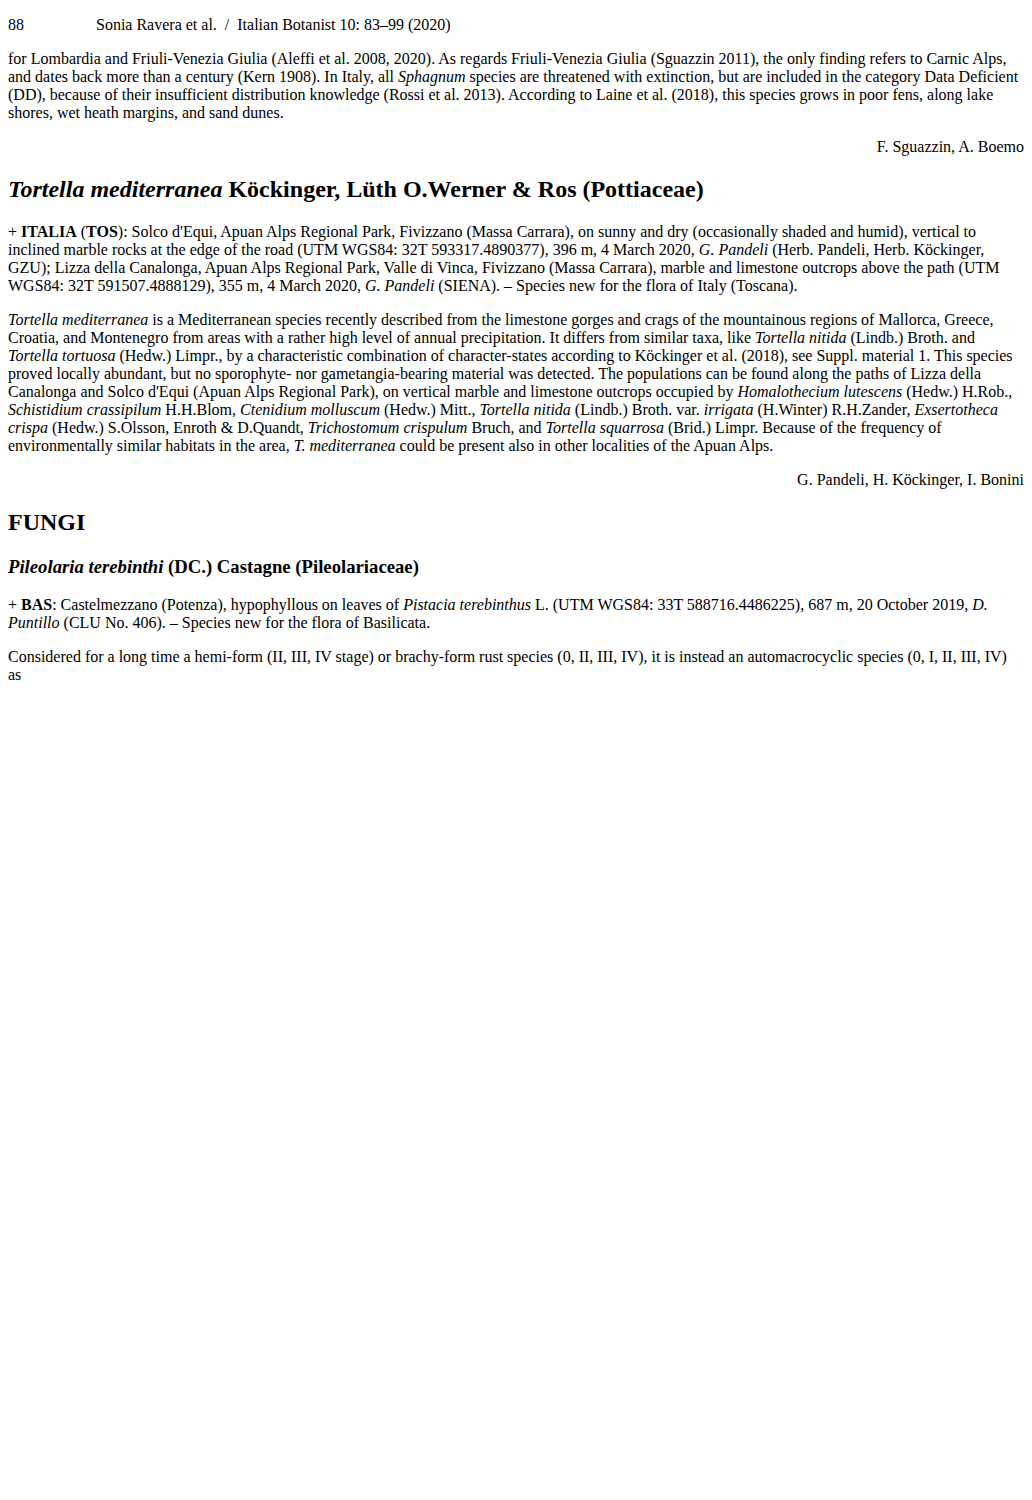88 Sonia Ravera et al. / Italian Botanist 10: 83–99 (2020)
for Lombardia and Friuli-Venezia Giulia (Aleffi et al. 2008, 2020). As regards Friuli-Venezia Giulia (Sguazzin 2011), the only finding refers to Carnic Alps, and dates back more than a century (Kern 1908). In Italy, all Sphagnum species are threatened with extinction, but are included in the category Data Deficient (DD), because of their insufficient distribution knowledge (Rossi et al. 2013). According to Laine et al. (2018), this species grows in poor fens, along lake shores, wet heath margins, and sand dunes.
F. Sguazzin, A. Boemo
Tortella mediterranea Köckinger, Lüth O.Werner & Ros (Pottiaceae)
+ ITALIA (TOS): Solco d'Equi, Apuan Alps Regional Park, Fivizzano (Massa Carrara), on sunny and dry (occasionally shaded and humid), vertical to inclined marble rocks at the edge of the road (UTM WGS84: 32T 593317.4890377), 396 m, 4 March 2020, G. Pandeli (Herb. Pandeli, Herb. Köckinger, GZU); Lizza della Canalonga, Apuan Alps Regional Park, Valle di Vinca, Fivizzano (Massa Carrara), marble and limestone outcrops above the path (UTM WGS84: 32T 591507.4888129), 355 m, 4 March 2020, G. Pandeli (SIENA). – Species new for the flora of Italy (Toscana).
Tortella mediterranea is a Mediterranean species recently described from the limestone gorges and crags of the mountainous regions of Mallorca, Greece, Croatia, and Montenegro from areas with a rather high level of annual precipitation. It differs from similar taxa, like Tortella nitida (Lindb.) Broth. and Tortella tortuosa (Hedw.) Limpr., by a characteristic combination of character-states according to Köckinger et al. (2018), see Suppl. material 1. This species proved locally abundant, but no sporophyte- nor gametangia-bearing material was detected. The populations can be found along the paths of Lizza della Canalonga and Solco d'Equi (Apuan Alps Regional Park), on vertical marble and limestone outcrops occupied by Homalothecium lutescens (Hedw.) H.Rob., Schistidium crassipilum H.H.Blom, Ctenidium molluscum (Hedw.) Mitt., Tortella nitida (Lindb.) Broth. var. irrigata (H.Winter) R.H.Zander, Exsertotheca crispa (Hedw.) S.Olsson, Enroth & D.Quandt, Trichostomum crispulum Bruch, and Tortella squarrosa (Brid.) Limpr. Because of the frequency of environmentally similar habitats in the area, T. mediterranea could be present also in other localities of the Apuan Alps.
G. Pandeli, H. Köckinger, I. Bonini
FUNGI
Pileolaria terebinthi (DC.) Castagne (Pileolariaceae)
+ BAS: Castelmezzano (Potenza), hypophyllous on leaves of Pistacia terebinthus L. (UTM WGS84: 33T 588716.4486225), 687 m, 20 October 2019, D. Puntillo (CLU No. 406). – Species new for the flora of Basilicata.
Considered for a long time a hemi-form (II, III, IV stage) or brachy-form rust species (0, II, III, IV), it is instead an automacrocyclic species (0, I, II, III, IV) as